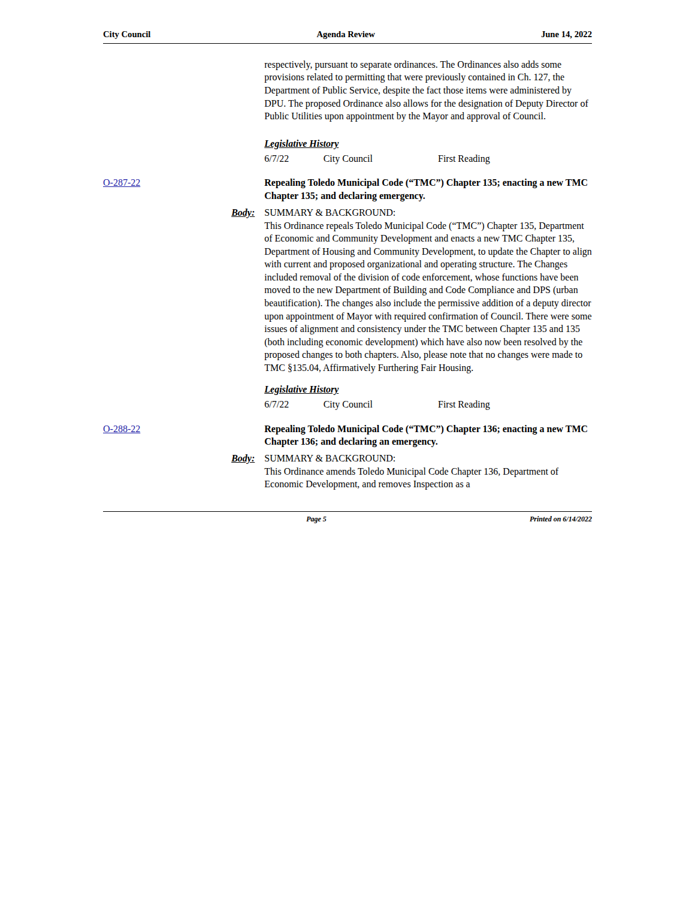City Council Agenda Review June 14, 2022
respectively, pursuant to separate ordinances. The Ordinances also adds some provisions related to permitting that were previously contained in Ch. 127, the Department of Public Service, despite the fact those items were administered by DPU. The proposed Ordinance also allows for the designation of Deputy Director of Public Utilities upon appointment by the Mayor and approval of Council.
Legislative History
| 6/7/22 | City Council | First Reading |
O-287-22
Repealing Toledo Municipal Code (“TMC”) Chapter 135; enacting a new TMC Chapter 135; and declaring emergency.
Body:
SUMMARY & BACKGROUND:
This Ordinance repeals Toledo Municipal Code (“TMC”) Chapter 135, Department of Economic and Community Development and enacts a new TMC Chapter 135, Department of Housing and Community Development, to update the Chapter to align with current and proposed organizational and operating structure. The Changes included removal of the division of code enforcement, whose functions have been moved to the new Department of Building and Code Compliance and DPS (urban beautification). The changes also include the permissive addition of a deputy director upon appointment of Mayor with required confirmation of Council. There were some issues of alignment and consistency under the TMC between Chapter 135 and 135 (both including economic development) which have also now been resolved by the proposed changes to both chapters. Also, please note that no changes were made to TMC §135.04, Affirmatively Furthering Fair Housing.
Legislative History
| 6/7/22 | City Council | First Reading |
O-288-22
Repealing Toledo Municipal Code (“TMC”) Chapter 136; enacting a new TMC Chapter 136; and declaring an emergency.
Body:
SUMMARY & BACKGROUND:
This Ordinance amends Toledo Municipal Code Chapter 136, Department of Economic Development, and removes Inspection as a
Page 5 Printed on 6/14/2022